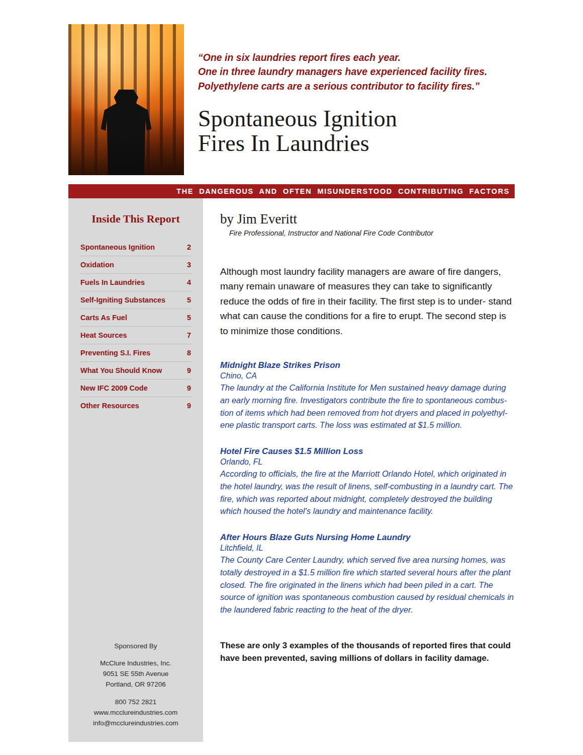“One in six laundries report fires each year.
One in three laundry managers have experienced facility fires.
Polyethylene carts are a serious contributor to facility fires.”
Spontaneous Ignition
Fires In Laundries
THE DANGEROUS AND OFTEN MISUNDERSTOOD CONTRIBUTING FACTORS
Inside This Report
Spontaneous Ignition 2
Oxidation 3
Fuels In Laundries 4
Self-Igniting Substances 5
Carts As Fuel 5
Heat Sources 7
Preventing S.I. Fires 8
What You Should Know 9
New IFC 2009 Code 9
Other Resources 9
Sponsored By
McClure Industries, Inc.
9051 SE 55th Avenue
Portland, OR 97206
800 752 2821
www.mcclureindustries.com
info@mcclureindustries.com
by Jim Everitt
Fire Professional, Instructor and National Fire Code Contributor
Although most laundry facility managers are aware of fire dangers, many remain unaware of measures they can take to significantly reduce the odds of fire in their facility. The first step is to under- stand what can cause the conditions for a fire to erupt. The second step is to minimize those conditions.
Midnight Blaze Strikes Prison
Chino, CA
The laundry at the California Institute for Men sustained heavy damage during an early morning fire. Investigators contribute the fire to spontaneous combus- tion of items which had been removed from hot dryers and placed in polyethyl- ene plastic transport carts. The loss was estimated at $1.5 million.
Hotel Fire Causes $1.5 Million Loss
Orlando, FL
According to officials, the fire at the Marriott Orlando Hotel, which originated in the hotel laundry, was the result of linens, self-combusting in a laundry cart. The fire, which was reported about midnight, completely destroyed the building which housed the hotel's laundry and maintenance facility.
After Hours Blaze Guts Nursing Home Laundry
Litchfield, IL
The County Care Center Laundry, which served five area nursing homes, was totally destroyed in a $1.5 million fire which started several hours after the plant closed. The fire originated in the linens which had been piled in a cart. The source of ignition was spontaneous combustion caused by residual chemicals in the laundered fabric reacting to the heat of the dryer.
These are only 3 examples of the thousands of reported fires that could have been prevented, saving millions of dollars in facility damage.